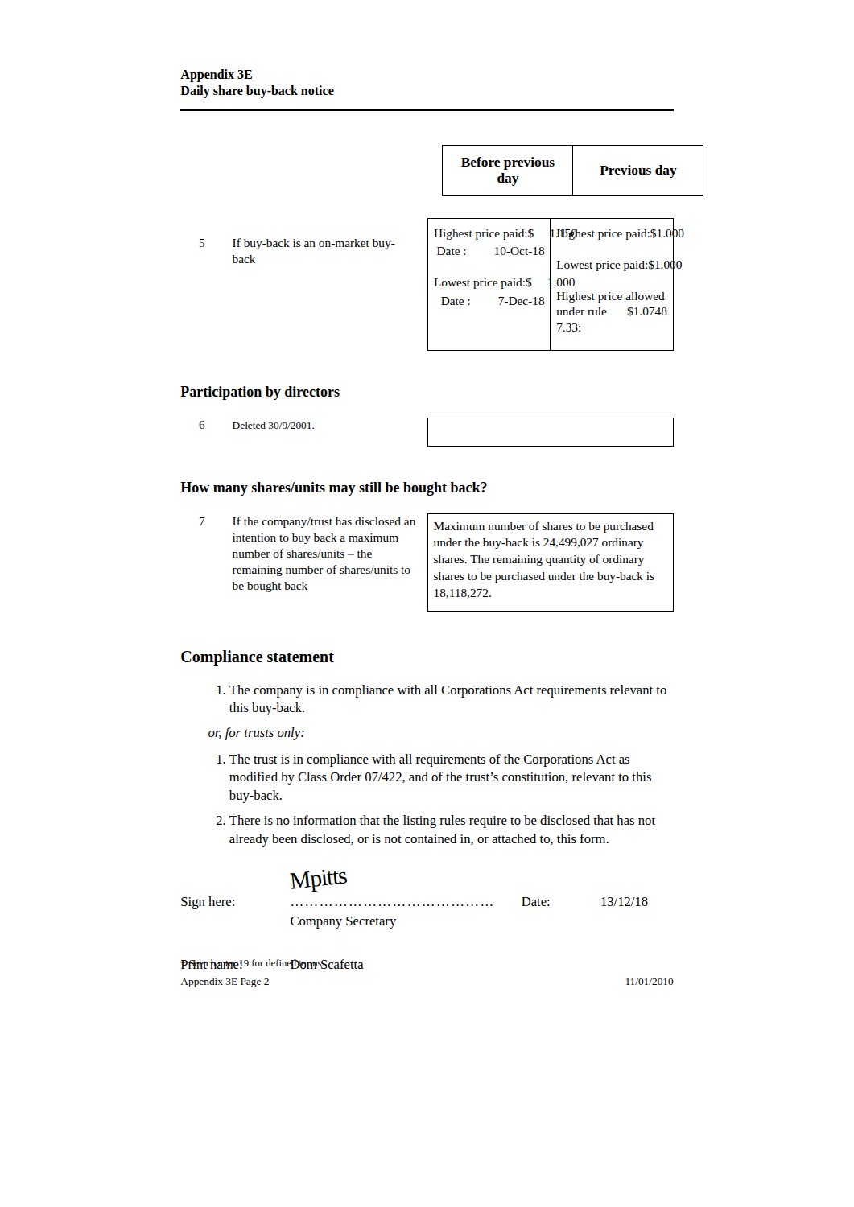Appendix 3E
Daily share buy-back notice
| Before previous day | Previous day |
5 If buy-back is an on-market buy-back
| Highest price paid: $ 1.150 Date : 10-Oct-18 Lowest price paid: $ 1.000 Date : 7-Dec-18 | Highest price paid: $1.000 Lowest price paid: $1.000 Highest price allowed under rule 7.33: $1.0748 |
Participation by directors
6 Deleted 30/9/2001.
How many shares/units may still be bought back?
7 If the company/trust has disclosed an intention to buy back a maximum number of shares/units – the remaining number of shares/units to be bought back
Maximum number of shares to be purchased under the buy-back is 24,499,027 ordinary shares. The remaining quantity of ordinary shares to be purchased under the buy-back is 18,118,272.
Compliance statement
The company is in compliance with all Corporations Act requirements relevant to this buy-back.
or, for trusts only:
The trust is in compliance with all requirements of the Corporations Act as modified by Class Order 07/422, and of the trust’s constitution, relevant to this buy-back.
There is no information that the listing rules require to be disclosed that has not already been disclosed, or is not contained in, or attached to, this form.
Mpitts
Sign here: …………………………………… Date: 13/12/18
Company Secretary
Print name: Dom Scafetta
+ See chapter 19 for defined terms.
Appendix 3E Page 2 11/01/2010